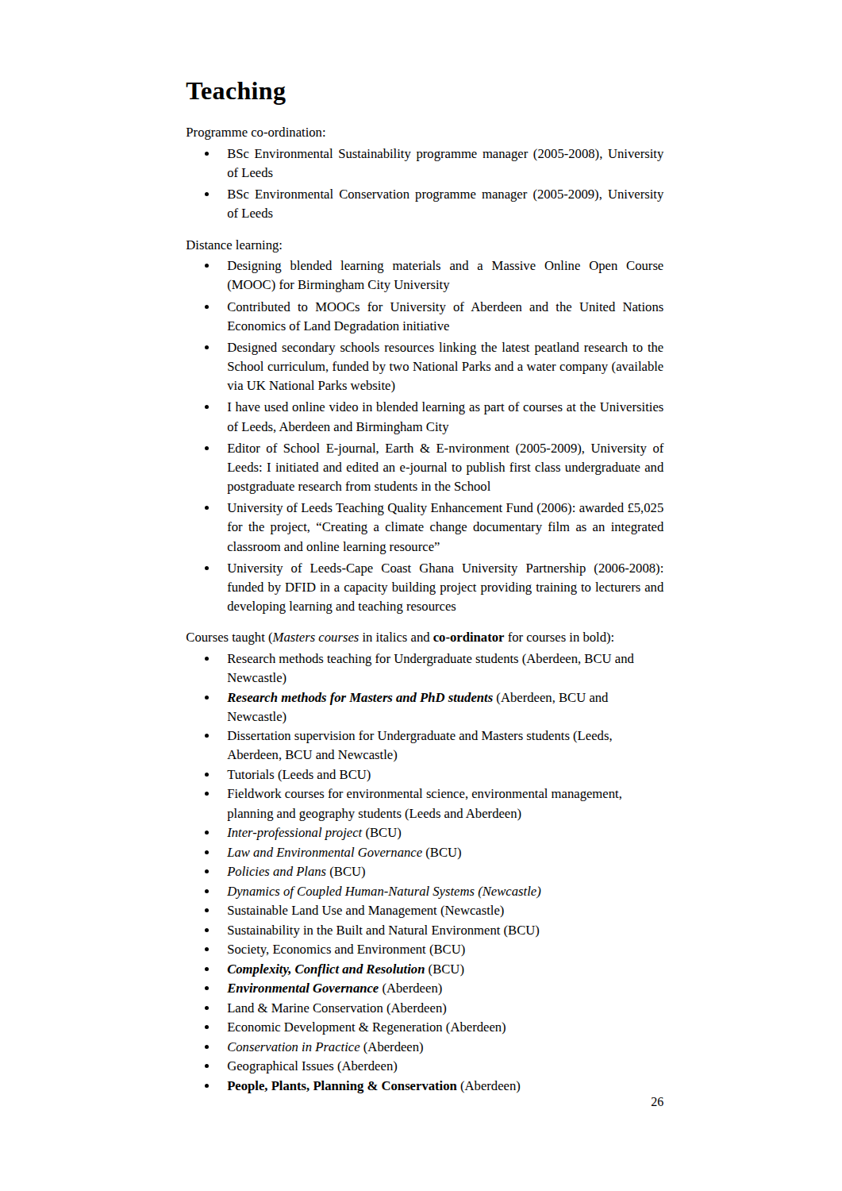Teaching
Programme co-ordination:
BSc Environmental Sustainability programme manager (2005-2008), University of Leeds
BSc Environmental Conservation programme manager (2005-2009), University of Leeds
Distance learning:
Designing blended learning materials and a Massive Online Open Course (MOOC) for Birmingham City University
Contributed to MOOCs for University of Aberdeen and the United Nations Economics of Land Degradation initiative
Designed secondary schools resources linking the latest peatland research to the School curriculum, funded by two National Parks and a water company (available via UK National Parks website)
I have used online video in blended learning as part of courses at the Universities of Leeds, Aberdeen and Birmingham City
Editor of School E-journal, Earth & E-nvironment (2005-2009), University of Leeds: I initiated and edited an e-journal to publish first class undergraduate and postgraduate research from students in the School
University of Leeds Teaching Quality Enhancement Fund (2006): awarded £5,025 for the project, “Creating a climate change documentary film as an integrated classroom and online learning resource”
University of Leeds-Cape Coast Ghana University Partnership (2006-2008): funded by DFID in a capacity building project providing training to lecturers and developing learning and teaching resources
Courses taught (Masters courses in italics and co-ordinator for courses in bold):
Research methods teaching for Undergraduate students (Aberdeen, BCU and Newcastle)
Research methods for Masters and PhD students (Aberdeen, BCU and Newcastle)
Dissertation supervision for Undergraduate and Masters students (Leeds, Aberdeen, BCU and Newcastle)
Tutorials (Leeds and BCU)
Fieldwork courses for environmental science, environmental management, planning and geography students (Leeds and Aberdeen)
Inter-professional project (BCU)
Law and Environmental Governance (BCU)
Policies and Plans (BCU)
Dynamics of Coupled Human-Natural Systems (Newcastle)
Sustainable Land Use and Management (Newcastle)
Sustainability in the Built and Natural Environment (BCU)
Society, Economics and Environment (BCU)
Complexity, Conflict and Resolution (BCU)
Environmental Governance (Aberdeen)
Land & Marine Conservation (Aberdeen)
Economic Development & Regeneration (Aberdeen)
Conservation in Practice (Aberdeen)
Geographical Issues (Aberdeen)
People, Plants, Planning & Conservation (Aberdeen)
26